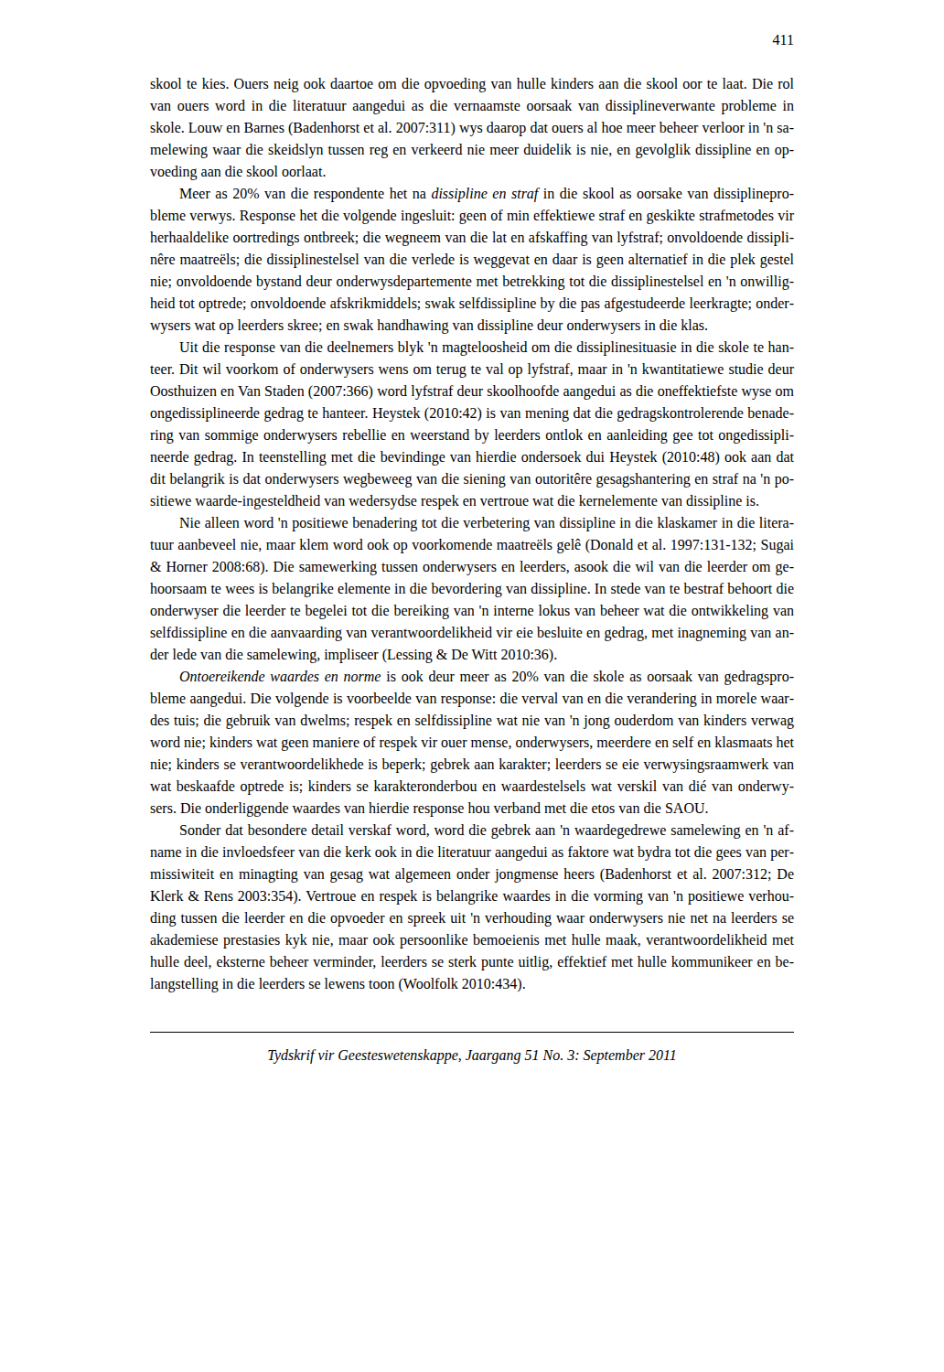411
skool te kies. Ouers neig ook daartoe om die opvoeding van hulle kinders aan die skool oor te laat. Die rol van ouers word in die literatuur aangedui as die vernaamste oorsaak van dissiplineverwante probleme in skole. Louw en Barnes (Badenhorst et al. 2007:311) wys daarop dat ouers al hoe meer beheer verloor in 'n samelewing waar die skeidslyn tussen reg en verkeerd nie meer duidelik is nie, en gevolglik dissipline en opvoeding aan die skool oorlaat.
Meer as 20% van die respondente het na dissipline en straf in die skool as oorsake van dissiplineprobleme verwys. Response het die volgende ingesluit: geen of min effektiewe straf en geskikte strafmetodes vir herhaaldelike oortredings ontbreek; die wegneem van die lat en afskaffing van lyfstraf; onvoldoende dissiplinêre maatreëls; die dissiplinestelsel van die verlede is weggevat en daar is geen alternatief in die plek gestel nie; onvoldoende bystand deur onderwysdepartemente met betrekking tot die dissiplinestelsel en 'n onwilligheid tot optrede; onvoldoende afskrikmiddels; swak selfdissipline by die pas afgestudeerde leerkragte; onderwysers wat op leerders skree; en swak handhawing van dissipline deur onderwysers in die klas.
Uit die response van die deelnemers blyk 'n magteloosheid om die dissiplinesituasie in die skole te hanteer. Dit wil voorkom of onderwysers wens om terug te val op lyfstraf, maar in 'n kwantitatiewe studie deur Oosthuizen en Van Staden (2007:366) word lyfstraf deur skoolhoofde aangedui as die oneffektiefste wyse om ongedissiplineerde gedrag te hanteer. Heystek (2010:42) is van mening dat die gedragskontrolerende benadering van sommige onderwysers rebellie en weerstand by leerders ontlok en aanleiding gee tot ongedissiplineerde gedrag. In teenstelling met die bevindinge van hierdie ondersoek dui Heystek (2010:48) ook aan dat dit belangrik is dat onderwysers wegbeweeg van die siening van outoritêre gesagshantering en straf na 'n positiewe waarde-ingesteldheid van wedersydse respek en vertroue wat die kernelemente van dissipline is.
Nie alleen word 'n positiewe benadering tot die verbetering van dissipline in die klaskamer in die literatuur aanbeveel nie, maar klem word ook op voorkomende maatreëls gelê (Donald et al. 1997:131-132; Sugai & Horner 2008:68). Die samewerking tussen onderwysers en leerders, asook die wil van die leerder om gehoorsaam te wees is belangrike elemente in die bevordering van dissipline. In stede van te bestraf behoort die onderwyser die leerder te begelei tot die bereiking van 'n interne lokus van beheer wat die ontwikkeling van selfdissipline en die aanvaarding van verantwoordelikheid vir eie besluite en gedrag, met inagneming van ander lede van die samelewing, impliseer (Lessing & De Witt 2010:36).
Ontoereikende waardes en norme is ook deur meer as 20% van die skole as oorsaak van gedragsprobleme aangedui. Die volgende is voorbeelde van response: die verval van en die verandering in morele waardes tuis; die gebruik van dwelms; respek en selfdissipline wat nie van 'n jong ouderdom van kinders verwag word nie; kinders wat geen maniere of respek vir ouer mense, onderwysers, meerdere en self en klasmaats het nie; kinders se verantwoordelikhede is beperk; gebrek aan karakter; leerders se eie verwysingsraamwerk van wat beskaafde optrede is; kinders se karakteronderbou en waardestelsels wat verskil van dié van onderwysers. Die onderliggende waardes van hierdie response hou verband met die etos van die SAOU.
Sonder dat besondere detail verskaf word, word die gebrek aan 'n waardegedrewe samelewing en 'n afname in die invloedsfeer van die kerk ook in die literatuur aangedui as faktore wat bydra tot die gees van permissiwiteit en minagting van gesag wat algemeen onder jongmense heers (Badenhorst et al. 2007:312; De Klerk & Rens 2003:354). Vertroue en respek is belangrike waardes in die vorming van 'n positiewe verhouding tussen die leerder en die opvoeder en spreek uit 'n verhouding waar onderwysers nie net na leerders se akademiese prestasies kyk nie, maar ook persoonlike bemoeienis met hulle maak, verantwoordelikheid met hulle deel, eksterne beheer verminder, leerders se sterk punte uitlig, effektief met hulle kommunikeer en belangstelling in die leerders se lewens toon (Woolfolk 2010:434).
Tydskrif vir Geesteswetenskappe, Jaargang 51 No. 3: September 2011